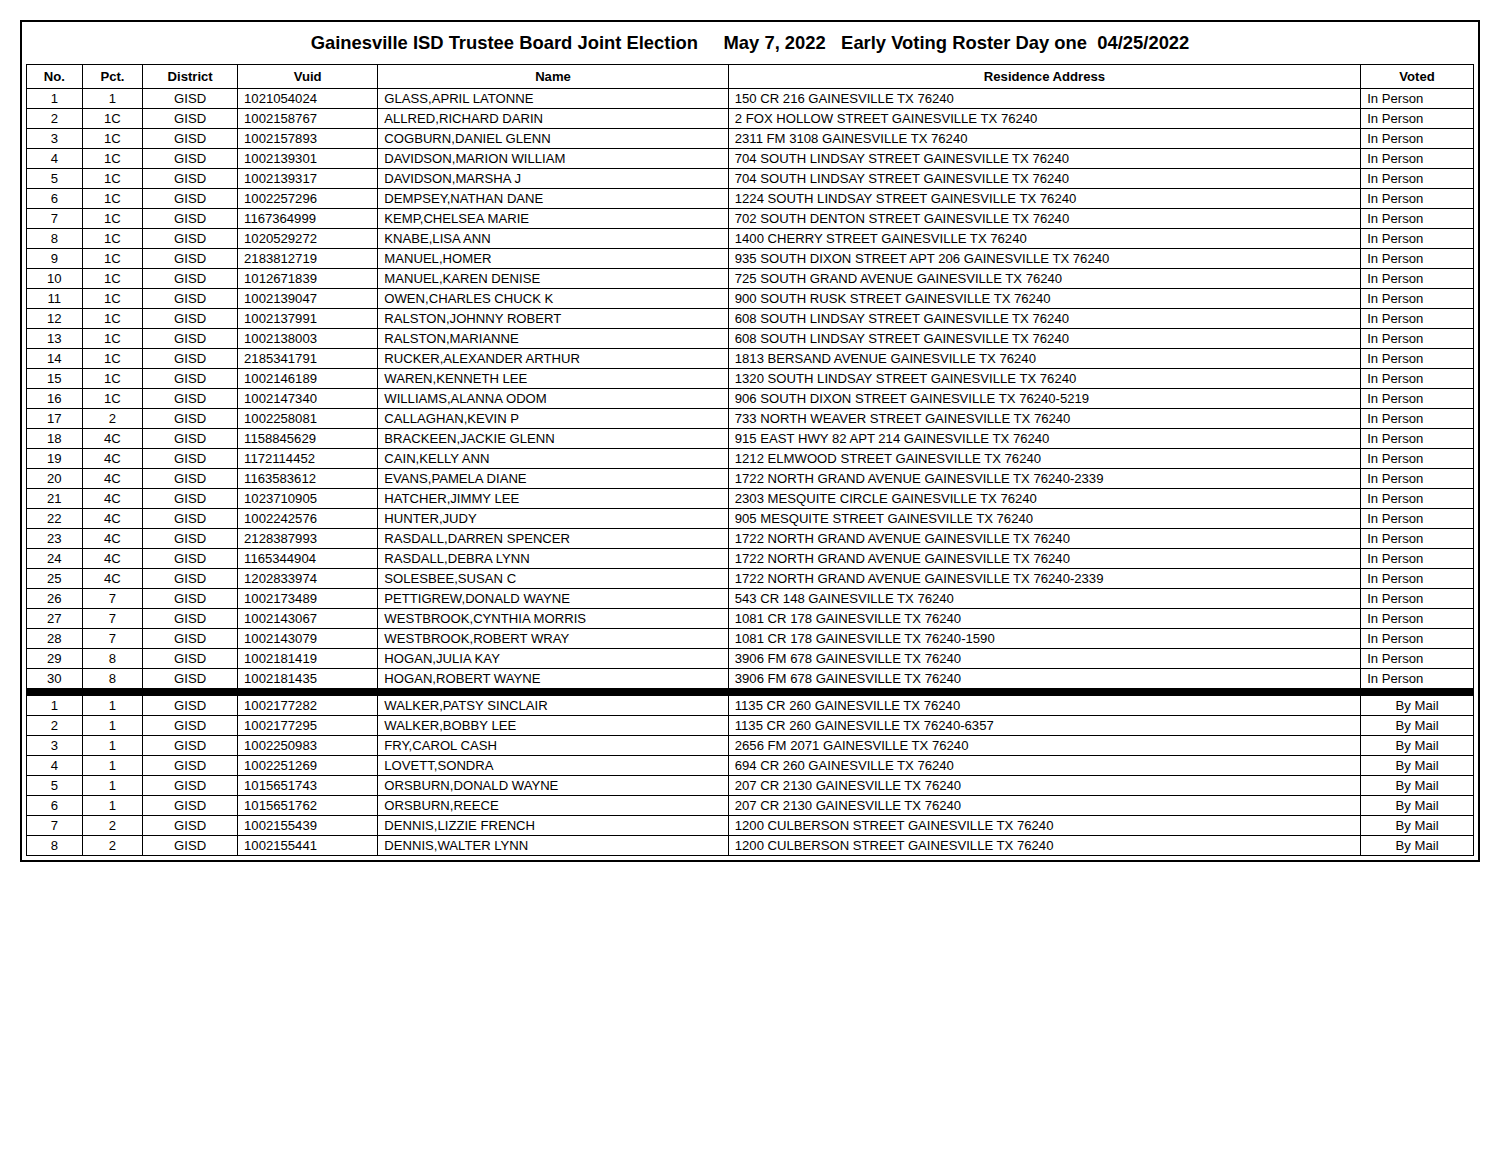Gainesville ISD Trustee Board Joint Election May 7, 2022 Early Voting Roster Day one 04/25/2022
| No. | Pct. | District | Vuid | Name | Residence Address | Voted |
| --- | --- | --- | --- | --- | --- | --- |
| 1 | 1 | GISD | 1021054024 | GLASS,APRIL LATONNE | 150 CR 216 GAINESVILLE TX 76240 | In Person |
| 2 | 1C | GISD | 1002158767 | ALLRED,RICHARD DARIN | 2 FOX HOLLOW STREET GAINESVILLE TX 76240 | In Person |
| 3 | 1C | GISD | 1002157893 | COGBURN,DANIEL GLENN | 2311 FM 3108 GAINESVILLE TX 76240 | In Person |
| 4 | 1C | GISD | 1002139301 | DAVIDSON,MARION WILLIAM | 704 SOUTH LINDSAY STREET GAINESVILLE TX 76240 | In Person |
| 5 | 1C | GISD | 1002139317 | DAVIDSON,MARSHA J | 704 SOUTH LINDSAY STREET GAINESVILLE TX 76240 | In Person |
| 6 | 1C | GISD | 1002257296 | DEMPSEY,NATHAN DANE | 1224 SOUTH LINDSAY STREET GAINESVILLE TX 76240 | In Person |
| 7 | 1C | GISD | 1167364999 | KEMP,CHELSEA MARIE | 702 SOUTH DENTON STREET GAINESVILLE TX 76240 | In Person |
| 8 | 1C | GISD | 1020529272 | KNABE,LISA ANN | 1400 CHERRY STREET GAINESVILLE TX 76240 | In Person |
| 9 | 1C | GISD | 2183812719 | MANUEL,HOMER | 935 SOUTH DIXON STREET APT 206 GAINESVILLE TX 76240 | In Person |
| 10 | 1C | GISD | 1012671839 | MANUEL,KAREN DENISE | 725 SOUTH GRAND AVENUE GAINESVILLE TX 76240 | In Person |
| 11 | 1C | GISD | 1002139047 | OWEN,CHARLES CHUCK K | 900 SOUTH RUSK STREET GAINESVILLE TX 76240 | In Person |
| 12 | 1C | GISD | 1002137991 | RALSTON,JOHNNY ROBERT | 608 SOUTH LINDSAY STREET GAINESVILLE TX 76240 | In Person |
| 13 | 1C | GISD | 1002138003 | RALSTON,MARIANNE | 608 SOUTH LINDSAY STREET GAINESVILLE TX 76240 | In Person |
| 14 | 1C | GISD | 2185341791 | RUCKER,ALEXANDER ARTHUR | 1813 BERSAND AVENUE GAINESVILLE TX 76240 | In Person |
| 15 | 1C | GISD | 1002146189 | WAREN,KENNETH LEE | 1320 SOUTH LINDSAY STREET GAINESVILLE TX 76240 | In Person |
| 16 | 1C | GISD | 1002147340 | WILLIAMS,ALANNA ODOM | 906 SOUTH DIXON STREET GAINESVILLE TX 76240-5219 | In Person |
| 17 | 2 | GISD | 1002258081 | CALLAGHAN,KEVIN P | 733 NORTH WEAVER STREET GAINESVILLE TX 76240 | In Person |
| 18 | 4C | GISD | 1158845629 | BRACKEEN,JACKIE GLENN | 915 EAST HWY 82 APT 214 GAINESVILLE TX 76240 | In Person |
| 19 | 4C | GISD | 1172114452 | CAIN,KELLY ANN | 1212 ELMWOOD STREET GAINESVILLE TX 76240 | In Person |
| 20 | 4C | GISD | 1163583612 | EVANS,PAMELA DIANE | 1722 NORTH GRAND AVENUE GAINESVILLE TX 76240-2339 | In Person |
| 21 | 4C | GISD | 1023710905 | HATCHER,JIMMY LEE | 2303 MESQUITE CIRCLE GAINESVILLE TX 76240 | In Person |
| 22 | 4C | GISD | 1002242576 | HUNTER,JUDY | 905 MESQUITE STREET GAINESVILLE TX 76240 | In Person |
| 23 | 4C | GISD | 2128387993 | RASDALL,DARREN SPENCER | 1722 NORTH GRAND AVENUE GAINESVILLE TX 76240 | In Person |
| 24 | 4C | GISD | 1165344904 | RASDALL,DEBRA LYNN | 1722 NORTH GRAND AVENUE GAINESVILLE TX 76240 | In Person |
| 25 | 4C | GISD | 1202833974 | SOLESBEE,SUSAN C | 1722 NORTH GRAND AVENUE GAINESVILLE TX 76240-2339 | In Person |
| 26 | 7 | GISD | 1002173489 | PETTIGREW,DONALD WAYNE | 543 CR 148 GAINESVILLE TX 76240 | In Person |
| 27 | 7 | GISD | 1002143067 | WESTBROOK,CYNTHIA MORRIS | 1081 CR 178 GAINESVILLE TX 76240 | In Person |
| 28 | 7 | GISD | 1002143079 | WESTBROOK,ROBERT WRAY | 1081 CR 178 GAINESVILLE TX 76240-1590 | In Person |
| 29 | 8 | GISD | 1002181419 | HOGAN,JULIA KAY | 3906 FM 678 GAINESVILLE TX 76240 | In Person |
| 30 | 8 | GISD | 1002181435 | HOGAN,ROBERT WAYNE | 3906 FM 678 GAINESVILLE TX 76240 | In Person |
| 1 | 1 | GISD | 1002177282 | WALKER,PATSY SINCLAIR | 1135 CR 260 GAINESVILLE TX 76240 | By Mail |
| 2 | 1 | GISD | 1002177295 | WALKER,BOBBY LEE | 1135 CR 260 GAINESVILLE TX 76240-6357 | By Mail |
| 3 | 1 | GISD | 1002250983 | FRY,CAROL CASH | 2656 FM 2071 GAINESVILLE TX 76240 | By Mail |
| 4 | 1 | GISD | 1002251269 | LOVETT,SONDRA | 694 CR 260 GAINESVILLE TX 76240 | By Mail |
| 5 | 1 | GISD | 1015651743 | ORSBURN,DONALD WAYNE | 207 CR 2130 GAINESVILLE TX 76240 | By Mail |
| 6 | 1 | GISD | 1015651762 | ORSBURN,REECE | 207 CR 2130 GAINESVILLE TX 76240 | By Mail |
| 7 | 2 | GISD | 1002155439 | DENNIS,LIZZIE FRENCH | 1200 CULBERSON STREET GAINESVILLE TX 76240 | By Mail |
| 8 | 2 | GISD | 1002155441 | DENNIS,WALTER LYNN | 1200 CULBERSON STREET GAINESVILLE TX 76240 | By Mail |